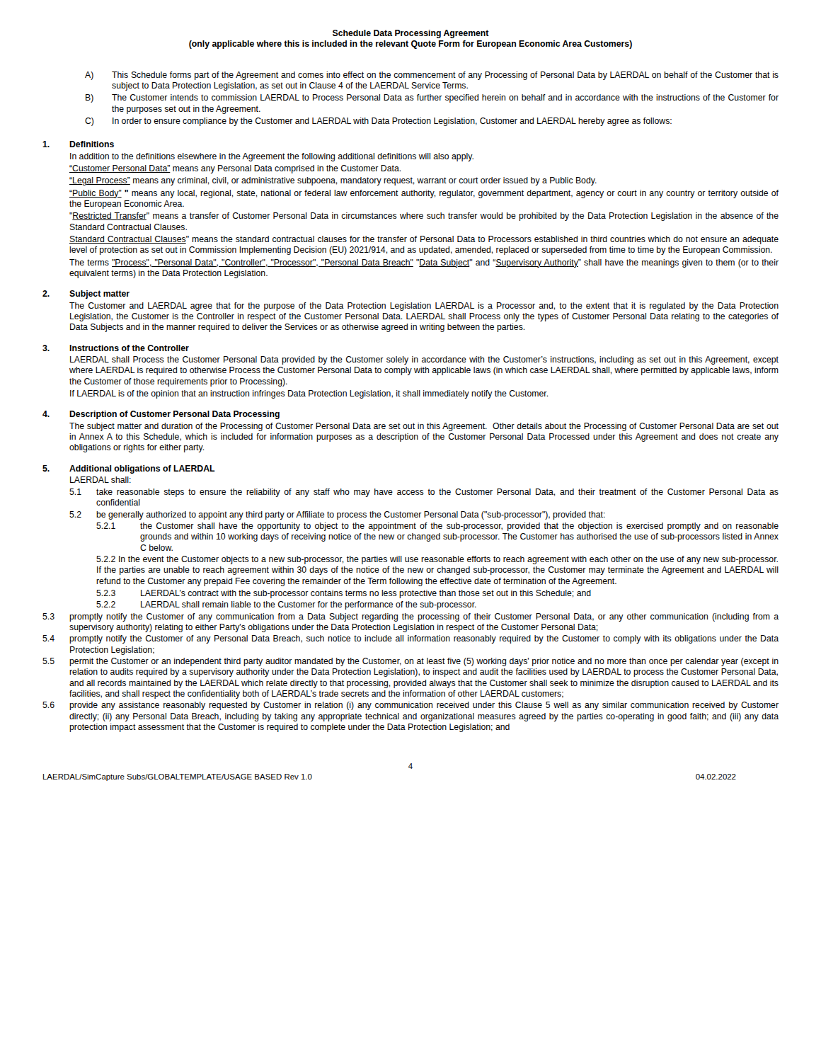Schedule Data Processing Agreement
(only applicable where this is included in the relevant Quote Form for European Economic Area Customers)
A)
This Schedule forms part of the Agreement and comes into effect on the commencement of any Processing of Personal Data by LAERDAL on behalf of the Customer that is subject to Data Protection Legislation, as set out in Clause 4 of the LAERDAL Service Terms.
B)
The Customer intends to commission LAERDAL to Process Personal Data as further specified herein on behalf and in accordance with the instructions of the Customer for the purposes set out in the Agreement.
C)
In order to ensure compliance by the Customer and LAERDAL with Data Protection Legislation, Customer and LAERDAL hereby agree as follows:
1.
Definitions
In addition to the definitions elsewhere in the Agreement the following additional definitions will also apply.
“Customer Personal Data” means any Personal Data comprised in the Customer Data.
“Legal Process” means any criminal, civil, or administrative subpoena, mandatory request, warrant or court order issued by a Public Body.
“Public Body” " means any local, regional, state, national or federal law enforcement authority, regulator, government department, agency or court in any country or territory outside of the European Economic Area.
"Restricted Transfer" means a transfer of Customer Personal Data in circumstances where such transfer would be prohibited by the Data Protection Legislation in the absence of the Standard Contractual Clauses.
Standard Contractual Clauses" means the standard contractual clauses for the transfer of Personal Data to Processors established in third countries which do not ensure an adequate level of protection as set out in Commission Implementing Decision (EU) 2021/914, and as updated, amended, replaced or superseded from time to time by the European Commission.
The terms "Process", "Personal Data", "Controller", "Processor", "Personal Data Breach" "Data Subject" and “Supervisory Authority” shall have the meanings given to them (or to their equivalent terms) in the Data Protection Legislation.
2.
Subject matter
The Customer and LAERDAL agree that for the purpose of the Data Protection Legislation LAERDAL is a Processor and, to the extent that it is regulated by the Data Protection Legislation, the Customer is the Controller in respect of the Customer Personal Data. LAERDAL shall Process only the types of Customer Personal Data relating to the categories of Data Subjects and in the manner required to deliver the Services or as otherwise agreed in writing between the parties.
3.
Instructions of the Controller
LAERDAL shall Process the Customer Personal Data provided by the Customer solely in accordance with the Customer’s instructions, including as set out in this Agreement, except where LAERDAL is required to otherwise Process the Customer Personal Data to comply with applicable laws (in which case LAERDAL shall, where permitted by applicable laws, inform the Customer of those requirements prior to Processing).
If LAERDAL is of the opinion that an instruction infringes Data Protection Legislation, it shall immediately notify the Customer.
4.
Description of Customer Personal Data Processing
The subject matter and duration of the Processing of Customer Personal Data are set out in this Agreement. Other details about the Processing of Customer Personal Data are set out in Annex A to this Schedule, which is included for information purposes as a description of the Customer Personal Data Processed under this Agreement and does not create any obligations or rights for either party.
5.
Additional obligations of LAERDAL
LAERDAL shall:
5.1
take reasonable steps to ensure the reliability of any staff who may have access to the Customer Personal Data, and their treatment of the Customer Personal Data as confidential
5.2
be generally authorized to appoint any third party or Affiliate to process the Customer Personal Data ("sub-processor"), provided that:
5.2.1
the Customer shall have the opportunity to object to the appointment of the sub-processor, provided that the objection is exercised promptly and on reasonable grounds and within 10 working days of receiving notice of the new or changed sub-processor. The Customer has authorised the use of sub-processors listed in Annex C below.
5.2.2 In the event the Customer objects to a new sub-processor, the parties will use reasonable efforts to reach agreement with each other on the use of any new sub-processor. If the parties are unable to reach agreement within 30 days of the notice of the new or changed sub-processor, the Customer may terminate the Agreement and LAERDAL will refund to the Customer any prepaid Fee covering the remainder of the Term following the effective date of termination of the Agreement.
5.2.3
LAERDAL’s contract with the sub-processor contains terms no less protective than those set out in this Schedule; and
5.2.2
LAERDAL shall remain liable to the Customer for the performance of the sub-processor.
5.3
promptly notify the Customer of any communication from a Data Subject regarding the processing of their Customer Personal Data, or any other communication (including from a supervisory authority) relating to either Party's obligations under the Data Protection Legislation in respect of the Customer Personal Data;
5.4
promptly notify the Customer of any Personal Data Breach, such notice to include all information reasonably required by the Customer to comply with its obligations under the Data Protection Legislation;
5.5
permit the Customer or an independent third party auditor mandated by the Customer, on at least five (5) working days' prior notice and no more than once per calendar year (except in relation to audits required by a supervisory authority under the Data Protection Legislation), to inspect and audit the facilities used by LAERDAL to process the Customer Personal Data, and all records maintained by the LAERDAL which relate directly to that processing, provided always that the Customer shall seek to minimize the disruption caused to LAERDAL and its facilities, and shall respect the confidentiality both of LAERDAL’s trade secrets and the information of other LAERDAL customers;
5.6
provide any assistance reasonably requested by Customer in relation (i) any communication received under this Clause 5 well as any similar communication received by Customer directly; (ii) any Personal Data Breach, including by taking any appropriate technical and organizational measures agreed by the parties co-operating in good faith; and (iii) any data protection impact assessment that the Customer is required to complete under the Data Protection Legislation; and
4
LAERDAL/SimCapture Subs/GLOBALTEMPLATE/USAGE BASED Rev 1.0 04.02.2022